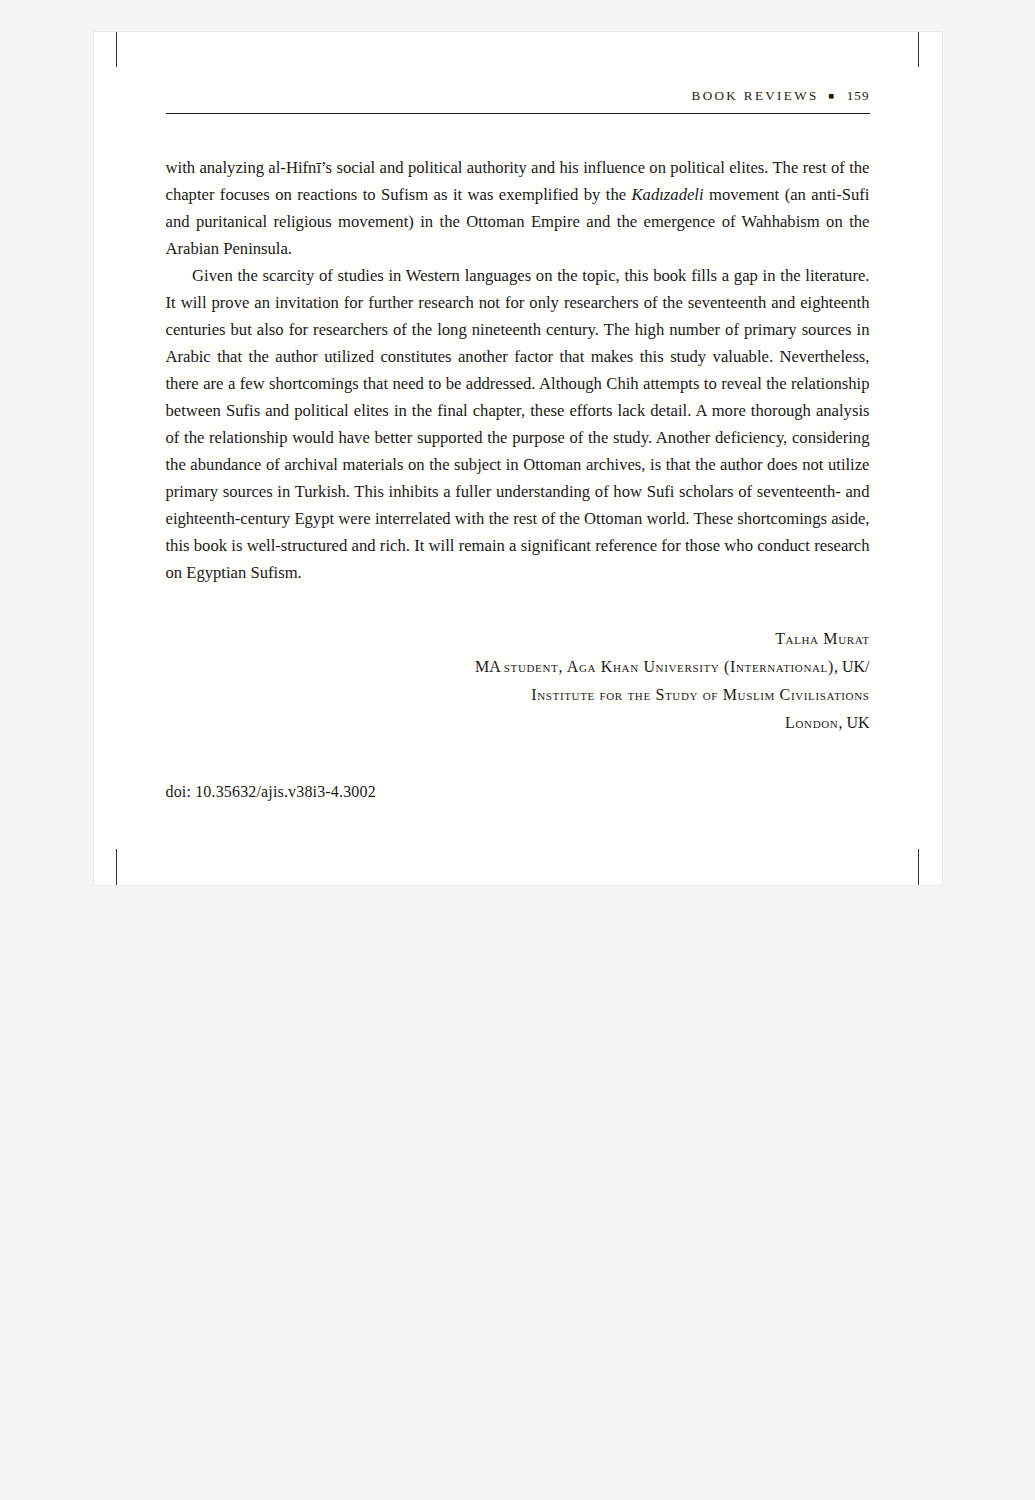BOOK REVIEWS ■ 159
with analyzing al-Hifnī’s social and political authority and his influence on political elites. The rest of the chapter focuses on reactions to Sufism as it was exemplified by the Kadızadeli movement (an anti-Sufi and puritanical religious movement) in the Ottoman Empire and the emergence of Wahhabism on the Arabian Peninsula.
Given the scarcity of studies in Western languages on the topic, this book fills a gap in the literature. It will prove an invitation for further research not for only researchers of the seventeenth and eighteenth centuries but also for researchers of the long nineteenth century. The high number of primary sources in Arabic that the author utilized constitutes another factor that makes this study valuable. Nevertheless, there are a few shortcomings that need to be addressed. Although Chih attempts to reveal the relationship between Sufis and political elites in the final chapter, these efforts lack detail. A more thorough analysis of the relationship would have better supported the purpose of the study. Another deficiency, considering the abundance of archival materials on the subject in Ottoman archives, is that the author does not utilize primary sources in Turkish. This inhibits a fuller understanding of how Sufi scholars of seventeenth- and eighteenth-century Egypt were interrelated with the rest of the Ottoman world. These shortcomings aside, this book is well-structured and rich. It will remain a significant reference for those who conduct research on Egyptian Sufism.
Talha Murat
MA student, Aga Khan University (International), UK/
Institute for the Study of Muslim Civilisations
London, UK
doi: 10.35632/ajis.v38i3-4.3002